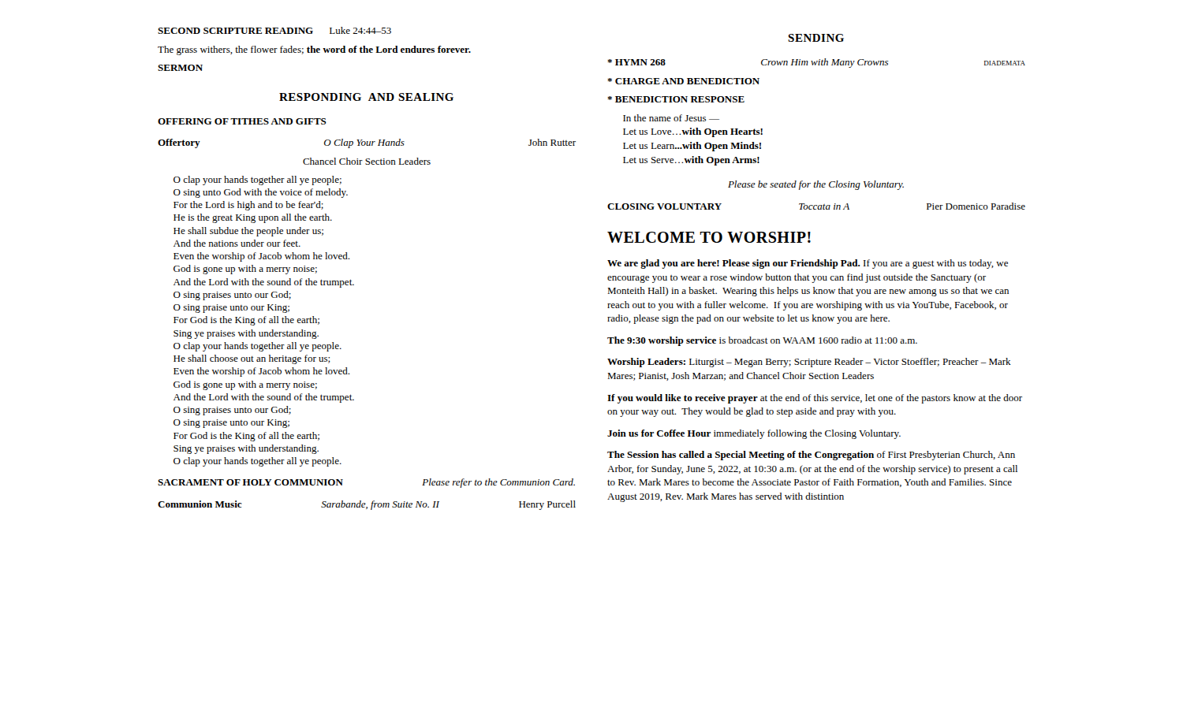SECOND SCRIPTURE READING Luke 24:44–53
The grass withers, the flower fades; the word of the Lord endures forever.
SERMON
RESPONDING AND SEALING
OFFERING OF TITHES AND GIFTS
Offertory O Clap Your Hands John Rutter
Chancel Choir Section Leaders
O clap your hands together all ye people;
O sing unto God with the voice of melody.
For the Lord is high and to be fear'd;
He is the great King upon all the earth.
He shall subdue the people under us;
And the nations under our feet.
Even the worship of Jacob whom he loved.
God is gone up with a merry noise;
And the Lord with the sound of the trumpet.
O sing praises unto our God;
O sing praise unto our King;
For God is the King of all the earth;
Sing ye praises with understanding.
O clap your hands together all ye people.
He shall choose out an heritage for us;
Even the worship of Jacob whom he loved.
God is gone up with a merry noise;
And the Lord with the sound of the trumpet.
O sing praises unto our God;
O sing praise unto our King;
For God is the King of all the earth;
Sing ye praises with understanding.
O clap your hands together all ye people.
SACRAMENT OF HOLY COMMUNION Please refer to the Communion Card.
Communion Music Sarabande, from Suite No. II Henry Purcell
SENDING
* HYMN 268 Crown Him with Many Crowns diademata
* CHARGE AND BENEDICTION
* BENEDICTION RESPONSE
In the name of Jesus —
Let us Love…with Open Hearts!
Let us Learn...with Open Minds!
Let us Serve…with Open Arms!
Please be seated for the Closing Voluntary.
CLOSING VOLUNTARY Toccata in A Pier Domenico Paradise
WELCOME TO WORSHIP!
We are glad you are here! Please sign our Friendship Pad. If you are a guest with us today, we encourage you to wear a rose window button that you can find just outside the Sanctuary (or Monteith Hall) in a basket. Wearing this helps us know that you are new among us so that we can reach out to you with a fuller welcome. If you are worshiping with us via YouTube, Facebook, or radio, please sign the pad on our website to let us know you are here.
The 9:30 worship service is broadcast on WAAM 1600 radio at 11:00 a.m.
Worship Leaders: Liturgist – Megan Berry; Scripture Reader – Victor Stoeffler; Preacher – Mark Mares; Pianist, Josh Marzan; and Chancel Choir Section Leaders
If you would like to receive prayer at the end of this service, let one of the pastors know at the door on your way out. They would be glad to step aside and pray with you.
Join us for Coffee Hour immediately following the Closing Voluntary.
The Session has called a Special Meeting of the Congregation of First Presbyterian Church, Ann Arbor, for Sunday, June 5, 2022, at 10:30 a.m. (or at the end of the worship service) to present a call to Rev. Mark Mares to become the Associate Pastor of Faith Formation, Youth and Families. Since August 2019, Rev. Mark Mares has served with distintion